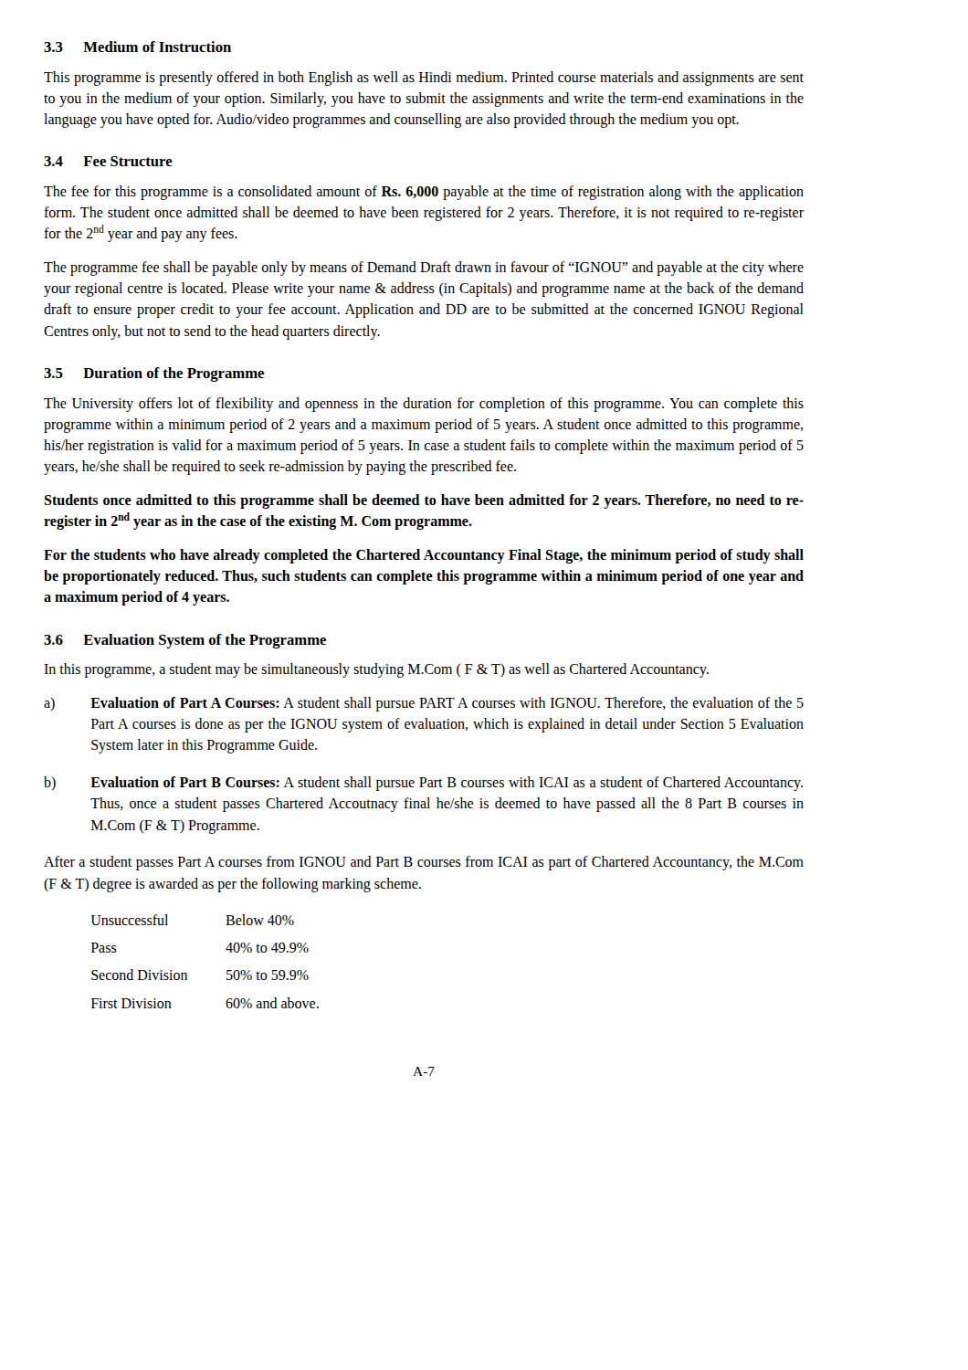3.3 Medium of Instruction
This programme is presently offered in both English as well as Hindi medium. Printed course materials and assignments are sent to you in the medium of your option. Similarly, you have to submit the assignments and write the term-end examinations in the language you have opted for. Audio/video programmes and counselling are also provided through the medium you opt.
3.4 Fee Structure
The fee for this programme is a consolidated amount of Rs. 6,000 payable at the time of registration along with the application form. The student once admitted shall be deemed to have been registered for 2 years. Therefore, it is not required to re-register for the 2nd year and pay any fees.
The programme fee shall be payable only by means of Demand Draft drawn in favour of “IGNOU” and payable at the city where your regional centre is located. Please write your name & address (in Capitals) and programme name at the back of the demand draft to ensure proper credit to your fee account. Application and DD are to be submitted at the concerned IGNOU Regional Centres only, but not to send to the head quarters directly.
3.5 Duration of the Programme
The University offers lot of flexibility and openness in the duration for completion of this programme. You can complete this programme within a minimum period of 2 years and a maximum period of 5 years. A student once admitted to this programme, his/her registration is valid for a maximum period of 5 years. In case a student fails to complete within the maximum period of 5 years, he/she shall be required to seek re-admission by paying the prescribed fee.
Students once admitted to this programme shall be deemed to have been admitted for 2 years. Therefore, no need to re-register in 2nd year as in the case of the existing M. Com programme.
For the students who have already completed the Chartered Accountancy Final Stage, the minimum period of study shall be proportionately reduced. Thus, such students can complete this programme within a minimum period of one year and a maximum period of 4 years.
3.6 Evaluation System of the Programme
In this programme, a student may be simultaneously studying M.Com ( F & T) as well as Chartered Accountancy.
a) Evaluation of Part A Courses: A student shall pursue PART A courses with IGNOU. Therefore, the evaluation of the 5 Part A courses is done as per the IGNOU system of evaluation, which is explained in detail under Section 5 Evaluation System later in this Programme Guide.
b) Evaluation of Part B Courses: A student shall pursue Part B courses with ICAI as a student of Chartered Accountancy. Thus, once a student passes Chartered Accoutnacy final he/she is deemed to have passed all the 8 Part B courses in M.Com (F & T) Programme.
After a student passes Part A courses from IGNOU and Part B courses from ICAI as part of Chartered Accountancy, the M.Com (F & T) degree is awarded as per the following marking scheme.
| Unsuccessful | Below 40% |
| Pass | 40% to 49.9% |
| Second Division | 50% to 59.9% |
| First Division | 60% and above. |
A-7